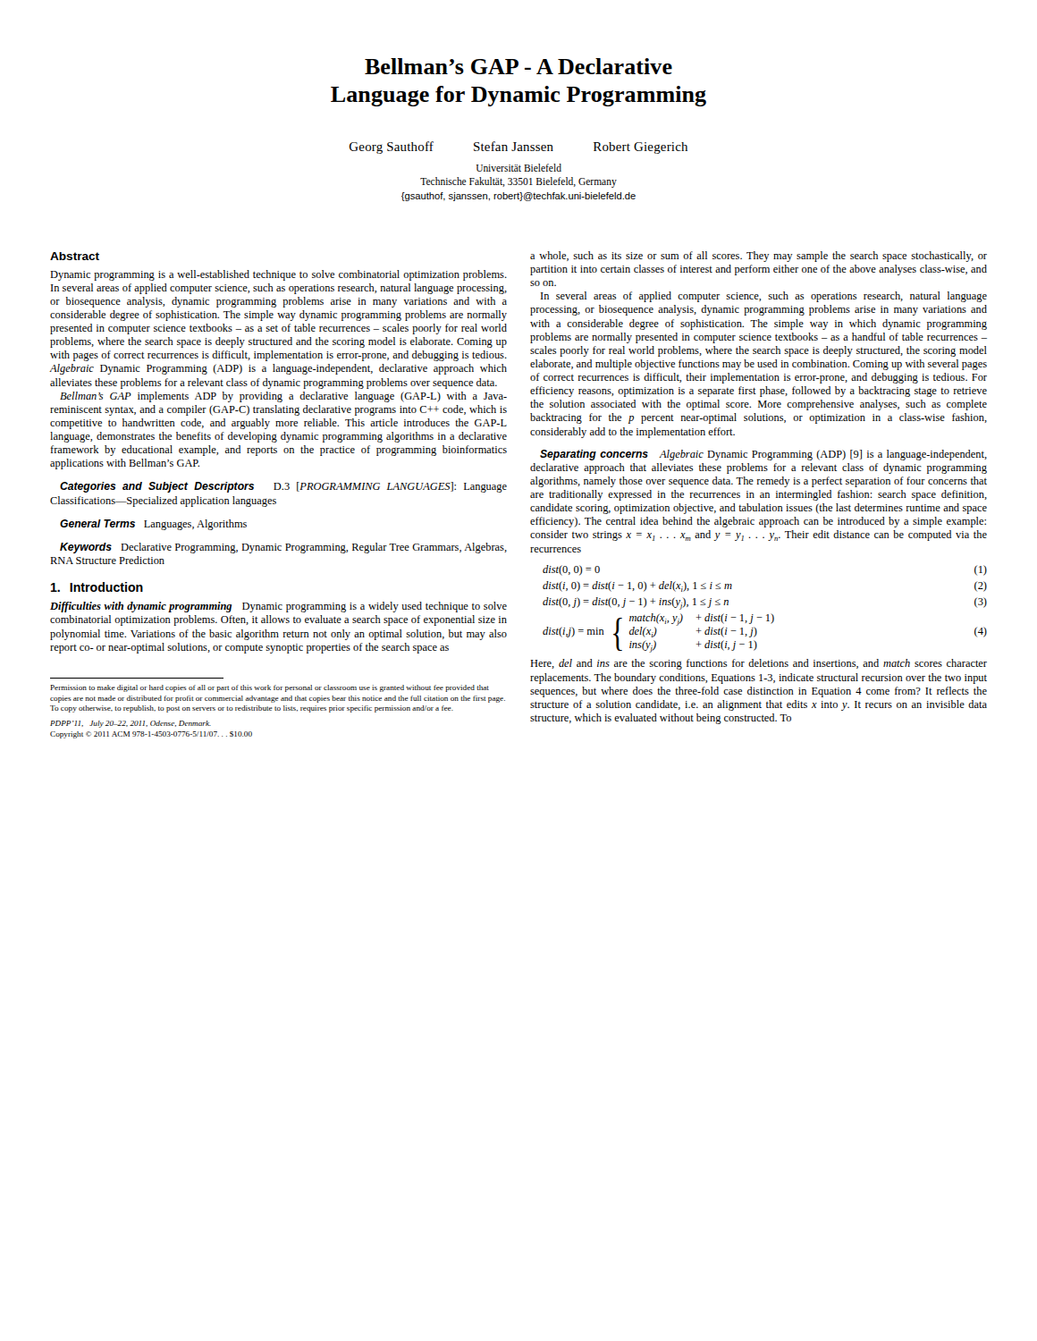Bellman’s GAP - A Declarative
Language for Dynamic Programming
Georg Sauthoff Stefan Janssen Robert Giegerich
Universität Bielefeld
Technische Fakultät, 33501 Bielefeld, Germany
{gsauthof, sjanssen, robert}@techfak.uni-bielefeld.de
Abstract
Dynamic programming is a well-established technique to solve combinatorial optimization problems. In several areas of applied computer science, such as operations research, natural language processing, or biosequence analysis, dynamic programming problems arise in many variations and with a considerable degree of sophistication. The simple way dynamic programming problems are normally presented in computer science textbooks – as a set of table recurrences – scales poorly for real world problems, where the search space is deeply structured and the scoring model is elaborate. Coming up with pages of correct recurrences is difficult, implementation is error-prone, and debugging is tedious. Algebraic Dynamic Programming (ADP) is a language-independent, declarative approach which alleviates these problems for a relevant class of dynamic programming problems over sequence data.
Bellman’s GAP implements ADP by providing a declarative language (GAP-L) with a Java-reminiscent syntax, and a compiler (GAP-C) translating declarative programs into C++ code, which is competitive to handwritten code, and arguably more reliable. This article introduces the GAP-L language, demonstrates the benefits of developing dynamic programming algorithms in a declarative framework by educational example, and reports on the practice of programming bioinformatics applications with Bellman’s GAP.
Categories and Subject Descriptors D.3 [PROGRAMMING LANGUAGES]: Language Classifications—Specialized application languages
General Terms Languages, Algorithms
Keywords Declarative Programming, Dynamic Programming, Regular Tree Grammars, Algebras, RNA Structure Prediction
1. Introduction
Difficulties with dynamic programming Dynamic programming is a widely used technique to solve combinatorial optimization problems. Often, it allows to evaluate a search space of exponential size in polynomial time. Variations of the basic algorithm return not only an optimal solution, but may also report co- or near-optimal solutions, or compute synoptic properties of the search space as
Permission to make digital or hard copies of all or part of this work for personal or classroom use is granted without fee provided that copies are not made or distributed for profit or commercial advantage and that copies bear this notice and the full citation on the first page. To copy otherwise, to republish, to post on servers or to redistribute to lists, requires prior specific permission and/or a fee.
PDPP’11, July 20–22, 2011, Odense, Denmark.
Copyright © 2011 ACM 978-1-4503-0776-5/11/07. . . $10.00
a whole, such as its size or sum of all scores. They may sample the search space stochastically, or partition it into certain classes of interest and perform either one of the above analyses class-wise, and so on.
In several areas of applied computer science, such as operations research, natural language processing, or biosequence analysis, dynamic programming problems arise in many variations and with a considerable degree of sophistication. The simple way in which dynamic programming problems are normally presented in computer science textbooks – as a handful of table recurrences – scales poorly for real world problems, where the search space is deeply structured, the scoring model elaborate, and multiple objective functions may be used in combination. Coming up with several pages of correct recurrences is difficult, their implementation is error-prone, and debugging is tedious. For efficiency reasons, optimization is a separate first phase, followed by a backtracing stage to retrieve the solution associated with the optimal score. More comprehensive analyses, such as complete backtracing for the p percent near-optimal solutions, or optimization in a class-wise fashion, considerably add to the implementation effort.
Separating concerns Algebraic Dynamic Programming (ADP) [9] is a language-independent, declarative approach that alleviates these problems for a relevant class of dynamic programming algorithms, namely those over sequence data. The remedy is a perfect separation of four concerns that are traditionally expressed in the recurrences in an intermingled fashion: search space definition, candidate scoring, optimization objective, and tabulation issues (the last determines runtime and space efficiency). The central idea behind the algebraic approach can be introduced by a simple example: consider two strings x = x1 . . . xm and y = y1 . . . yn. Their edit distance can be computed via the recurrences
dist(0, 0) = 0
(1)
dist(i, 0) = dist(i − 1, 0) + del(xi), 1 ≤ i ≤ m
(2)
dist(0, j) = dist(0, j − 1) + ins(yj), 1 ≤ j ≤ n
(3)
dist(i, j) = min {
| match ( x i , y j ) | + dist ( i − 1, j − 1) |
| del ( x i ) | + dist ( i − 1, j ) |
| ins ( y j ) | + dist ( i , j − 1) |
(4)
Here, del and ins are the scoring functions for deletions and insertions, and match scores character replacements. The boundary conditions, Equations 1-3, indicate structural recursion over the two input sequences, but where does the three-fold case distinction in Equation 4 come from? It reflects the structure of a solution candidate, i.e. an alignment that edits x into y. It recurs on an invisible data structure, which is evaluated without being constructed. To